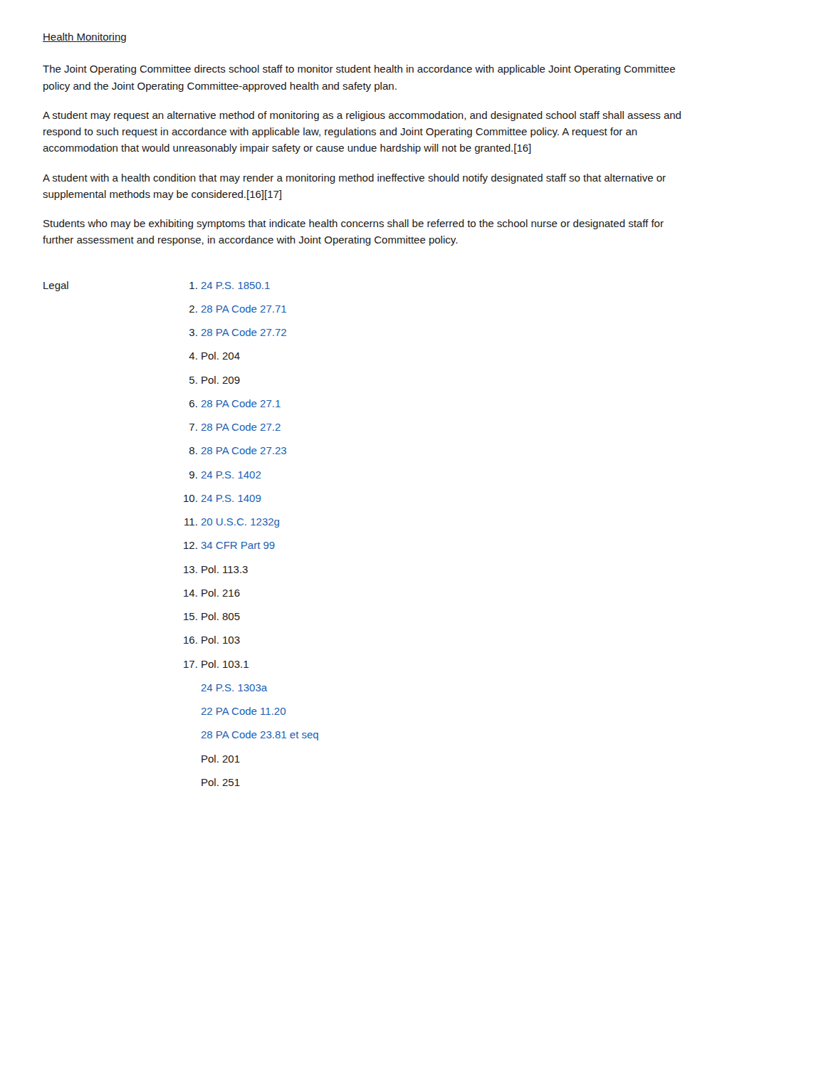Health Monitoring
The Joint Operating Committee directs school staff to monitor student health in accordance with applicable Joint Operating Committee policy and the Joint Operating Committee-approved health and safety plan.
A student may request an alternative method of monitoring as a religious accommodation, and designated school staff shall assess and respond to such request in accordance with applicable law, regulations and Joint Operating Committee policy. A request for an accommodation that would unreasonably impair safety or cause undue hardship will not be granted.[16]
A student with a health condition that may render a monitoring method ineffective should notify designated staff so that alternative or supplemental methods may be considered.[16][17]
Students who may be exhibiting symptoms that indicate health concerns shall be referred to the school nurse or designated staff for further assessment and response, in accordance with Joint Operating Committee policy.
Legal
24 P.S. 1850.1
28 PA Code 27.71
28 PA Code 27.72
Pol. 204
Pol. 209
28 PA Code 27.1
28 PA Code 27.2
28 PA Code 27.23
24 P.S. 1402
24 P.S. 1409
20 U.S.C. 1232g
34 CFR Part 99
Pol. 113.3
Pol. 216
Pol. 805
Pol. 103
Pol. 103.1
24 P.S. 1303a
22 PA Code 11.20
28 PA Code 23.81 et seq
Pol. 201
Pol. 251